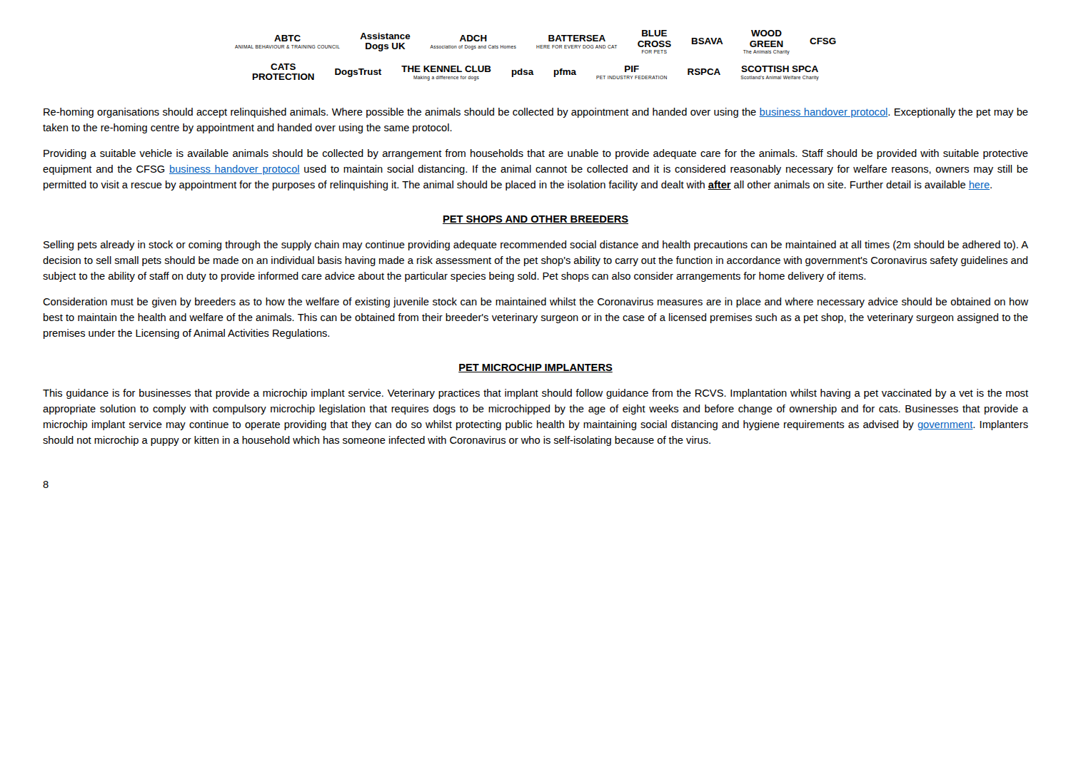ABTCANIMAL BEHAVIOUR & TRAINING COUNCIL
Assistance
Dogs UK
ADCHAssociation of Dogs and Cats Homes
BATTERSEAHERE FOR EVERY DOG AND CAT
BLUE
CROSSFOR PETS
BSAVA
WOOD
GREENThe Animals Charity
CFSG
CATS
PROTECTION
DogsTrust
THE KENNEL CLUBMaking a difference for dogs
pdsa
pfma
PIFPET INDUSTRY FEDERATION
RSPCA
SCOTTISH SPCAScotland's Animal Welfare Charity
Re-homing organisations should accept relinquished animals. Where possible the animals should be collected by appointment and handed over using the business handover protocol. Exceptionally the pet may be taken to the re-homing centre by appointment and handed over using the same protocol.
Providing a suitable vehicle is available animals should be collected by arrangement from households that are unable to provide adequate care for the animals. Staff should be provided with suitable protective equipment and the CFSG business handover protocol used to maintain social distancing. If the animal cannot be collected and it is considered reasonably necessary for welfare reasons, owners may still be permitted to visit a rescue by appointment for the purposes of relinquishing it. The animal should be placed in the isolation facility and dealt with after all other animals on site. Further detail is available here.
PET SHOPS AND OTHER BREEDERS
Selling pets already in stock or coming through the supply chain may continue providing adequate recommended social distance and health precautions can be maintained at all times (2m should be adhered to). A decision to sell small pets should be made on an individual basis having made a risk assessment of the pet shop's ability to carry out the function in accordance with government's Coronavirus safety guidelines and subject to the ability of staff on duty to provide informed care advice about the particular species being sold. Pet shops can also consider arrangements for home delivery of items.
Consideration must be given by breeders as to how the welfare of existing juvenile stock can be maintained whilst the Coronavirus measures are in place and where necessary advice should be obtained on how best to maintain the health and welfare of the animals. This can be obtained from their breeder's veterinary surgeon or in the case of a licensed premises such as a pet shop, the veterinary surgeon assigned to the premises under the Licensing of Animal Activities Regulations.
PET MICROCHIP IMPLANTERS
This guidance is for businesses that provide a microchip implant service. Veterinary practices that implant should follow guidance from the RCVS. Implantation whilst having a pet vaccinated by a vet is the most appropriate solution to comply with compulsory microchip legislation that requires dogs to be microchipped by the age of eight weeks and before change of ownership and for cats. Businesses that provide a microchip implant service may continue to operate providing that they can do so whilst protecting public health by maintaining social distancing and hygiene requirements as advised by government. Implanters should not microchip a puppy or kitten in a household which has someone infected with Coronavirus or who is self-isolating because of the virus.
8